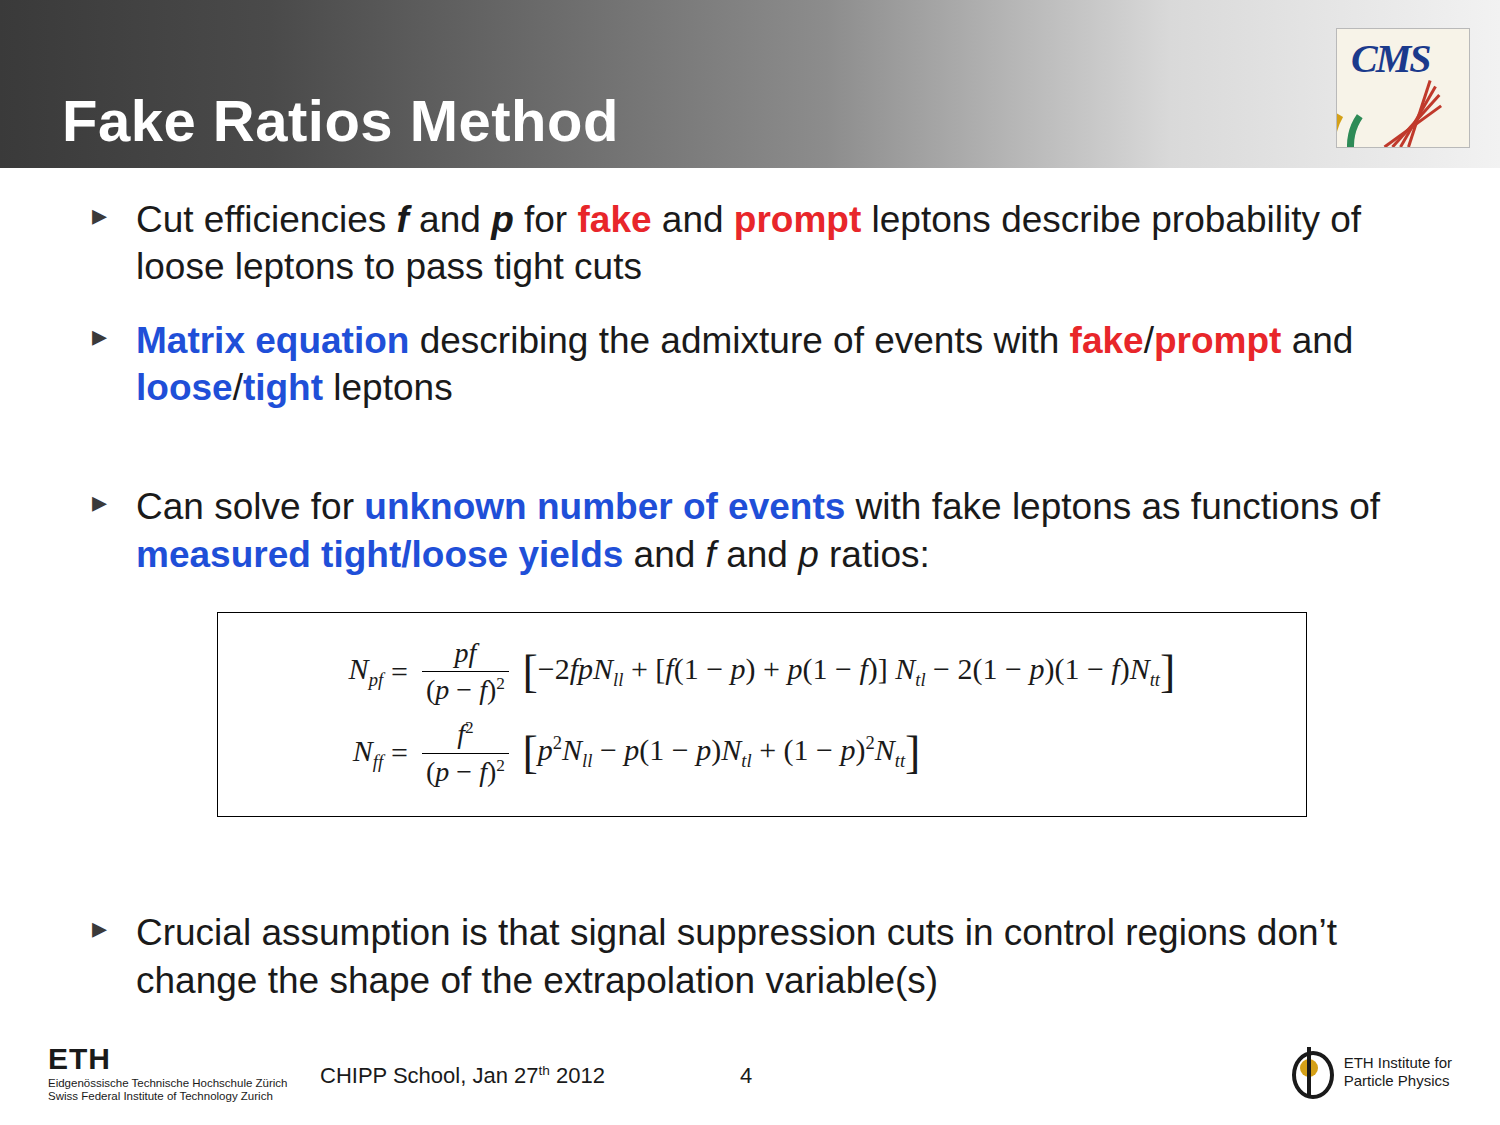Fake Ratios Method
CMS
Cut efficiencies f and p for fake and prompt leptons describe probability of loose leptons to pass tight cuts
Matrix equation describing the admixture of events with fake/prompt and loose/tight leptons
Can solve for unknown number of events with fake leptons as functions of measured tight/loose yields and f and p ratios:
| N pf | = | pf ( p − f ) 2 [ −2 fpN ll + [ f (1 − p ) + p (1 − f )] N tl − 2(1 − p )(1 − f ) N tt ] |
| N ff | = | f 2 ( p − f ) 2 [ p 2 N ll − p (1 − p ) N tl + (1 − p ) 2 N tt ] |
Crucial assumption is that signal suppression cuts in control regions don’t change the shape of the extrapolation variable(s)
ETH
Eidgenössische Technische Hochschule Zürich
Swiss Federal Institute of Technology Zurich
CHIPP School, Jan 27th 2012
4
ETH Institute for
Particle Physics